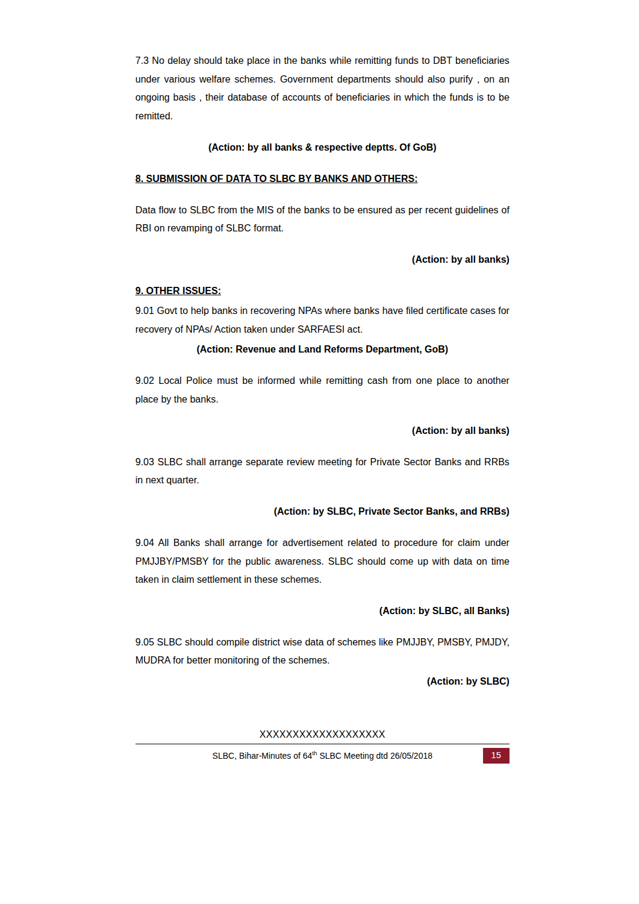7.3 No delay should take place in the banks while remitting funds to DBT beneficiaries under various welfare schemes. Government departments should also purify , on an ongoing basis , their database of accounts of beneficiaries in which the funds is to be remitted.
(Action: by all banks & respective deptts. Of GoB)
8. SUBMISSION OF DATA TO SLBC BY BANKS AND OTHERS:
Data flow to SLBC from the MIS of the banks to be ensured as per recent guidelines of RBI on revamping of SLBC format.
(Action: by all banks)
9. OTHER ISSUES:
9.01 Govt to help banks in recovering NPAs where banks have filed certificate cases for recovery of NPAs/ Action taken under SARFAESI act.
(Action: Revenue and Land Reforms Department, GoB)
9.02 Local Police must be informed while remitting cash from one place to another place by the banks.
(Action: by all banks)
9.03 SLBC shall arrange separate review meeting for Private Sector Banks and RRBs in next quarter.
(Action: by SLBC, Private Sector Banks, and RRBs)
9.04 All Banks shall arrange for advertisement related to procedure for claim under PMJJBY/PMSBY for the public awareness. SLBC should come up with data on time taken in claim settlement in these schemes.
(Action: by SLBC, all Banks)
9.05 SLBC should compile district wise data of schemes like PMJJBY, PMSBY, PMJDY, MUDRA for better monitoring of the schemes.
(Action: by SLBC)
XXXXXXXXXXXXXXXXXXX
SLBC, Bihar-Minutes of 64th SLBC Meeting dtd 26/05/2018
15